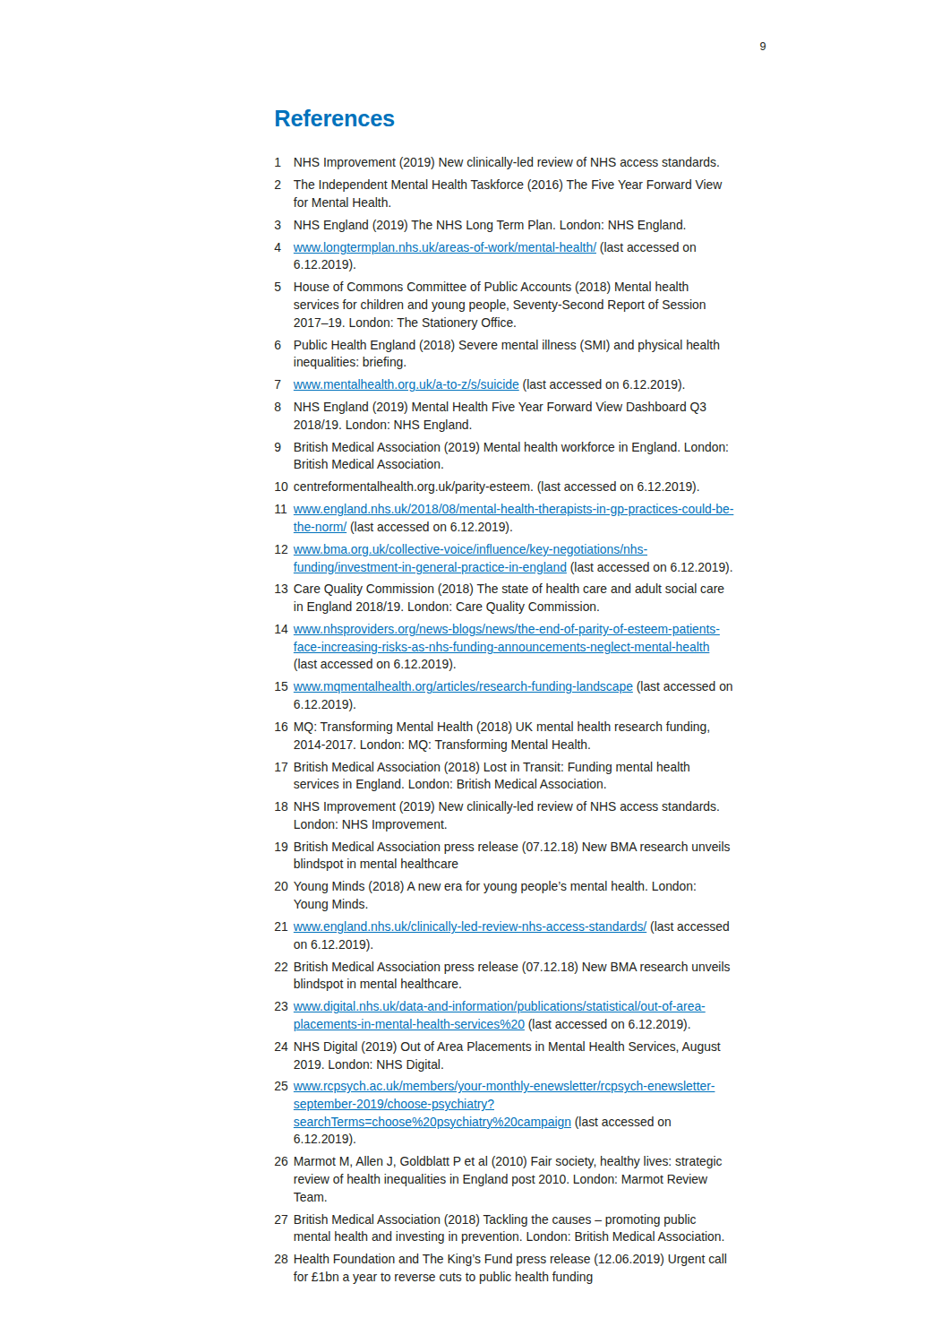9
References
NHS Improvement (2019) New clinically-led review of NHS access standards.
The Independent Mental Health Taskforce (2016) The Five Year Forward View for Mental Health.
NHS England (2019) The NHS Long Term Plan. London: NHS England.
www.longtermplan.nhs.uk/areas-of-work/mental-health/ (last accessed on 6.12.2019).
House of Commons Committee of Public Accounts (2018) Mental health services for children and young people, Seventy-Second Report of Session 2017–19. London: The Stationery Office.
Public Health England (2018) Severe mental illness (SMI) and physical health inequalities: briefing.
www.mentalhealth.org.uk/a-to-z/s/suicide (last accessed on 6.12.2019).
NHS England (2019) Mental Health Five Year Forward View Dashboard Q3 2018/19. London: NHS England.
British Medical Association (2019) Mental health workforce in England. London: British Medical Association.
centreformentalhealth.org.uk/parity-esteem. (last accessed on 6.12.2019).
www.england.nhs.uk/2018/08/mental-health-therapists-in-gp-practices-could-be-the-norm/ (last accessed on 6.12.2019).
www.bma.org.uk/collective-voice/influence/key-negotiations/nhs-funding/investment-in-general-practice-in-england (last accessed on 6.12.2019).
Care Quality Commission (2018) The state of health care and adult social care in England 2018/19. London: Care Quality Commission.
www.nhsproviders.org/news-blogs/news/the-end-of-parity-of-esteem-patients-face-increasing-risks-as-nhs-funding-announcements-neglect-mental-health (last accessed on 6.12.2019).
www.mqmentalhealth.org/articles/research-funding-landscape (last accessed on 6.12.2019).
MQ: Transforming Mental Health (2018) UK mental health research funding, 2014-2017. London: MQ: Transforming Mental Health.
British Medical Association (2018) Lost in Transit: Funding mental health services in England. London: British Medical Association.
NHS Improvement (2019) New clinically-led review of NHS access standards. London: NHS Improvement.
British Medical Association press release (07.12.18) New BMA research unveils blindspot in mental healthcare
Young Minds (2018) A new era for young people’s mental health. London: Young Minds.
www.england.nhs.uk/clinically-led-review-nhs-access-standards/ (last accessed on 6.12.2019).
British Medical Association press release (07.12.18) New BMA research unveils blindspot in mental healthcare.
www.digital.nhs.uk/data-and-information/publications/statistical/out-of-area-placements-in-mental-health-services%20 (last accessed on 6.12.2019).
NHS Digital (2019) Out of Area Placements in Mental Health Services, August 2019. London: NHS Digital.
www.rcpsych.ac.uk/members/your-monthly-enewsletter/rcpsych-enewsletter-september-2019/choose-psychiatry?searchTerms=choose%20psychiatry%20campaign (last accessed on 6.12.2019).
Marmot M, Allen J, Goldblatt P et al (2010) Fair society, healthy lives: strategic review of health inequalities in England post 2010. London: Marmot Review Team.
British Medical Association (2018) Tackling the causes – promoting public mental health and investing in prevention. London: British Medical Association.
Health Foundation and The King’s Fund press release (12.06.2019) Urgent call for £1bn a year to reverse cuts to public health funding